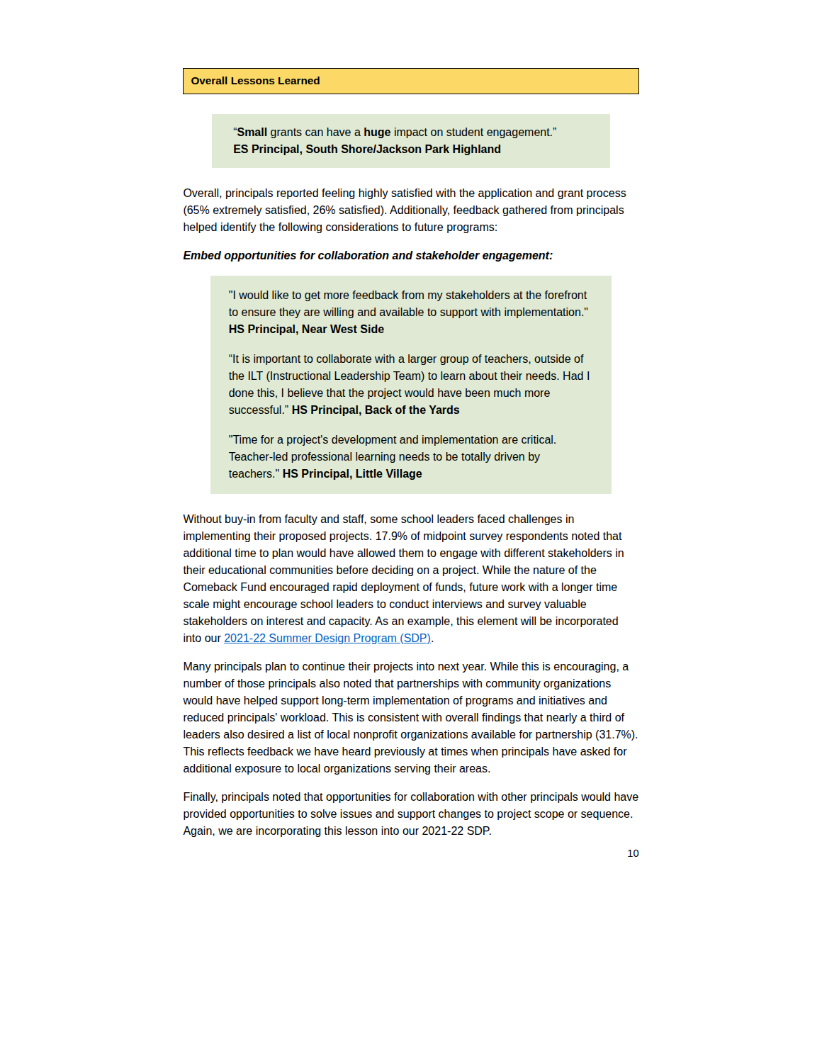Overall Lessons Learned
“Small grants can have a huge impact on student engagement.”
ES Principal, South Shore/Jackson Park Highland
Overall, principals reported feeling highly satisfied with the application and grant process (65% extremely satisfied, 26% satisfied). Additionally, feedback gathered from principals helped identify the following considerations to future programs:
Embed opportunities for collaboration and stakeholder engagement:
"I would like to get more feedback from my stakeholders at the forefront to ensure they are willing and available to support with implementation." HS Principal, Near West Side
“It is important to collaborate with a larger group of teachers, outside of the ILT (Instructional Leadership Team) to learn about their needs. Had I done this, I believe that the project would have been much more successful.” HS Principal, Back of the Yards
"Time for a project's development and implementation are critical. Teacher-led professional learning needs to be totally driven by teachers." HS Principal, Little Village
Without buy-in from faculty and staff, some school leaders faced challenges in implementing their proposed projects. 17.9% of midpoint survey respondents noted that additional time to plan would have allowed them to engage with different stakeholders in their educational communities before deciding on a project. While the nature of the Comeback Fund encouraged rapid deployment of funds, future work with a longer time scale might encourage school leaders to conduct interviews and survey valuable stakeholders on interest and capacity. As an example, this element will be incorporated into our 2021-22 Summer Design Program (SDP).
Many principals plan to continue their projects into next year. While this is encouraging, a number of those principals also noted that partnerships with community organizations would have helped support long-term implementation of programs and initiatives and reduced principals' workload. This is consistent with overall findings that nearly a third of leaders also desired a list of local nonprofit organizations available for partnership (31.7%). This reflects feedback we have heard previously at times when principals have asked for additional exposure to local organizations serving their areas.
Finally, principals noted that opportunities for collaboration with other principals would have provided opportunities to solve issues and support changes to project scope or sequence. Again, we are incorporating this lesson into our 2021-22 SDP.
10